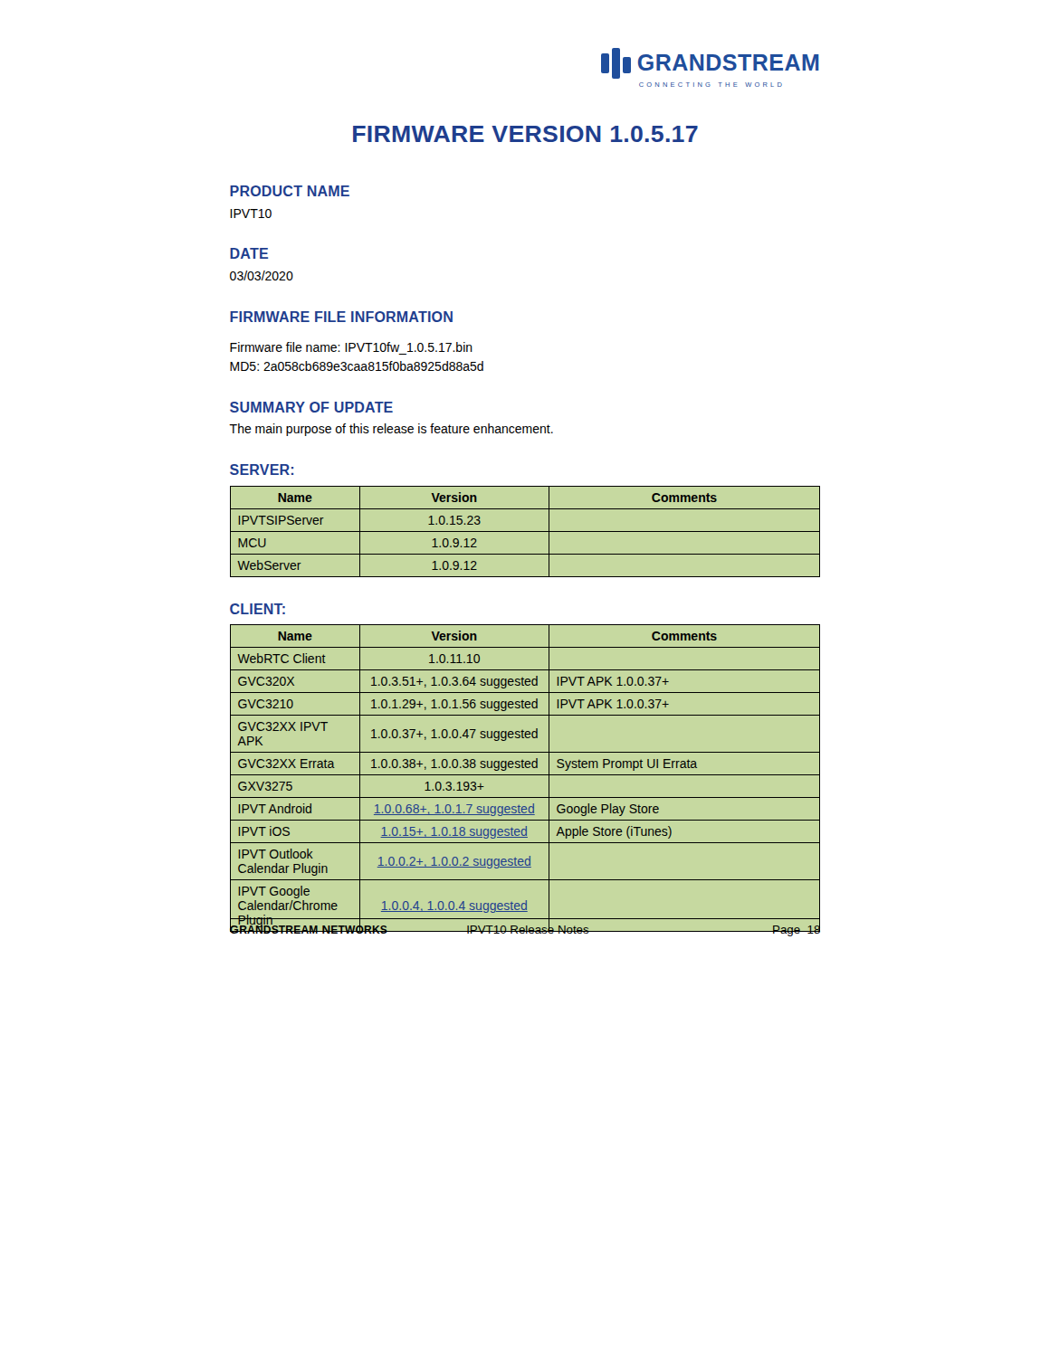GRANDSTREAM
CONNECTING THE WORLD
FIRMWARE VERSION 1.0.5.17
PRODUCT NAME
IPVT10
DATE
03/03/2020
FIRMWARE FILE INFORMATION
Firmware file name: IPVT10fw_1.0.5.17.bin
MD5: 2a058cb689e3caa815f0ba8925d88a5d
SUMMARY OF UPDATE
The main purpose of this release is feature enhancement.
SERVER:
| Name | Version | Comments |
| --- | --- | --- |
| IPVTSIPServer | 1.0.15.23 | |
| MCU | 1.0.9.12 | |
| WebServer | 1.0.9.12 | |
CLIENT:
| Name | Version | Comments |
| --- | --- | --- |
| WebRTC Client | 1.0.11.10 | |
| GVC320X | 1.0.3.51+, 1.0.3.64 suggested | IPVT APK 1.0.0.37+ |
| GVC3210 | 1.0.1.29+, 1.0.1.56 suggested | IPVT APK 1.0.0.37+ |
| GVC32XX IPVT APK | 1.0.0.37+, 1.0.0.47 suggested | |
| GVC32XX Errata | 1.0.0.38+, 1.0.0.38 suggested | System Prompt UI Errata |
| GXV3275 | 1.0.3.193+ | |
| IPVT Android | 1.0.0.68+, 1.0.1.7 suggested | Google Play Store |
| IPVT iOS | 1.0.15+, 1.0.18 suggested | Apple Store (iTunes) |
| IPVT Outlook Calendar Plugin | 1.0.0.2+, 1.0.0.2 suggested | |
| IPVT Google Calendar/Chrome Plugin | 1.0.0.4, 1.0.0.4 suggested | |
GRANDSTREAM NETWORKS
IPVT10 Release Notes
Page 18